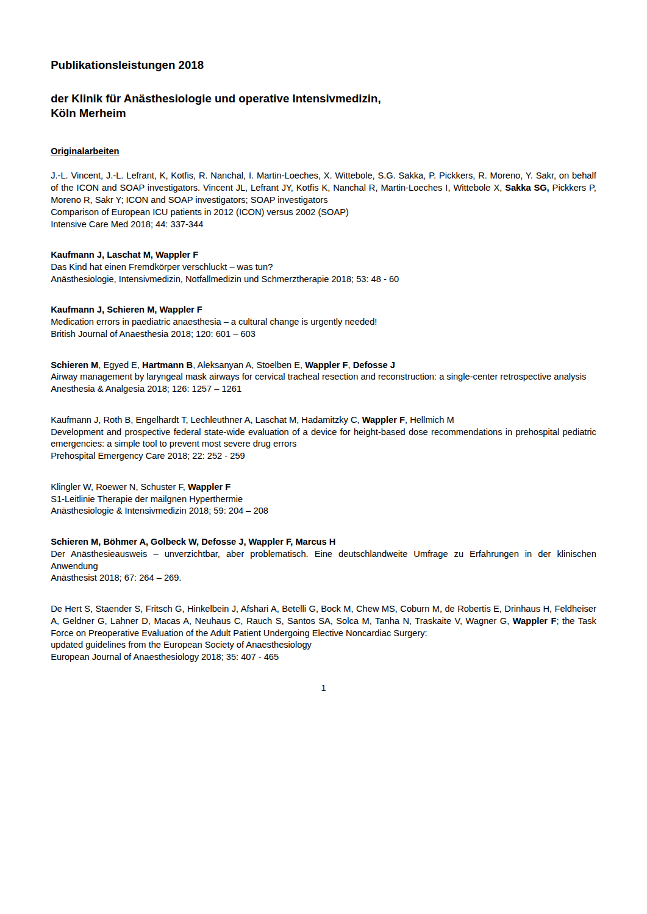Publikationsleistungen 2018
der Klinik für Anästhesiologie und operative Intensivmedizin,
Köln Merheim
Originalarbeiten
J.-L. Vincent, J.-L. Lefrant, K, Kotfis, R. Nanchal, I. Martin-Loeches, X. Wittebole, S.G. Sakka, P. Pickkers, R. Moreno, Y. Sakr, on behalf of the ICON and SOAP investigators. Vincent JL, Lefrant JY, Kotfis K, Nanchal R, Martin-Loeches I, Wittebole X, Sakka SG, Pickkers P, Moreno R, Sakr Y; ICON and SOAP investigators; SOAP investigators
Comparison of European ICU patients in 2012 (ICON) versus 2002 (SOAP)
Intensive Care Med 2018; 44: 337-344
Kaufmann J, Laschat M, Wappler F
Das Kind hat einen Fremdkörper verschluckt – was tun?
Anästhesiologie, Intensivmedizin, Notfallmedizin und Schmerztherapie 2018; 53: 48 - 60
Kaufmann J, Schieren M, Wappler F
Medication errors in paediatric anaesthesia – a cultural change is urgently needed!
British Journal of Anaesthesia 2018; 120: 601 – 603
Schieren M, Egyed E, Hartmann B, Aleksanyan A, Stoelben E, Wappler F, Defosse J
Airway management by laryngeal mask airways for cervical tracheal resection and reconstruction: a single-center retrospective analysis
Anesthesia & Analgesia 2018; 126: 1257 – 1261
Kaufmann J, Roth B, Engelhardt T, Lechleuthner A, Laschat M, Hadamitzky C, Wappler F, Hellmich M
Development and prospective federal state-wide evaluation of a device for height-based dose recommendations in prehospital pediatric emergencies: a simple tool to prevent most severe drug errors
Prehospital Emergency Care 2018; 22: 252 - 259
Klingler W, Roewer N, Schuster F, Wappler F
S1-Leitlinie Therapie der mailgnen Hyperthermie
Anästhesiologie & Intensivmedizin 2018; 59: 204 – 208
Schieren M, Böhmer A, Golbeck W, Defosse J, Wappler F, Marcus H
Der Anästhesieausweis – unverzichtbar, aber problematisch. Eine deutschlandweite Umfrage zu Erfahrungen in der klinischen Anwendung
Anästhesist 2018; 67: 264 – 269.
De Hert S, Staender S, Fritsch G, Hinkelbein J, Afshari A, Betelli G, Bock M, Chew MS, Coburn M, de Robertis E, Drinhaus H, Feldheiser A, Geldner G, Lahner D, Macas A, Neuhaus C, Rauch S, Santos SA, Solca M, Tanha N, Traskaite V, Wagner G, Wappler F; the Task Force on Preoperative Evaluation of the Adult Patient Undergoing Elective Noncardiac Surgery:
updated guidelines from the European Society of Anaesthesiology
European Journal of Anaesthesiology 2018; 35: 407 - 465
1